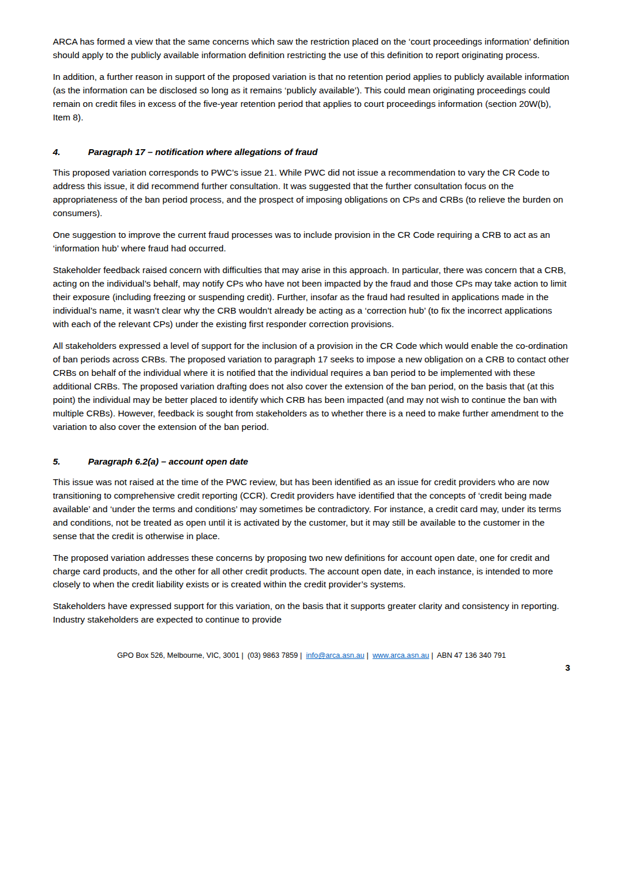ARCA has formed a view that the same concerns which saw the restriction placed on the ‘court proceedings information’ definition should apply to the publicly available information definition restricting the use of this definition to report originating process.
In addition, a further reason in support of the proposed variation is that no retention period applies to publicly available information (as the information can be disclosed so long as it remains ‘publicly available’). This could mean originating proceedings could remain on credit files in excess of the five-year retention period that applies to court proceedings information (section 20W(b), Item 8).
4.
Paragraph 17 – notification where allegations of fraud
This proposed variation corresponds to PWC’s issue 21. While PWC did not issue a recommendation to vary the CR Code to address this issue, it did recommend further consultation. It was suggested that the further consultation focus on the appropriateness of the ban period process, and the prospect of imposing obligations on CPs and CRBs (to relieve the burden on consumers).
One suggestion to improve the current fraud processes was to include provision in the CR Code requiring a CRB to act as an ‘information hub’ where fraud had occurred.
Stakeholder feedback raised concern with difficulties that may arise in this approach. In particular, there was concern that a CRB, acting on the individual’s behalf, may notify CPs who have not been impacted by the fraud and those CPs may take action to limit their exposure (including freezing or suspending credit). Further, insofar as the fraud had resulted in applications made in the individual’s name, it wasn’t clear why the CRB wouldn’t already be acting as a ‘correction hub’ (to fix the incorrect applications with each of the relevant CPs) under the existing first responder correction provisions.
All stakeholders expressed a level of support for the inclusion of a provision in the CR Code which would enable the co-ordination of ban periods across CRBs. The proposed variation to paragraph 17 seeks to impose a new obligation on a CRB to contact other CRBs on behalf of the individual where it is notified that the individual requires a ban period to be implemented with these additional CRBs. The proposed variation drafting does not also cover the extension of the ban period, on the basis that (at this point) the individual may be better placed to identify which CRB has been impacted (and may not wish to continue the ban with multiple CRBs). However, feedback is sought from stakeholders as to whether there is a need to make further amendment to the variation to also cover the extension of the ban period.
5.
Paragraph 6.2(a) – account open date
This issue was not raised at the time of the PWC review, but has been identified as an issue for credit providers who are now transitioning to comprehensive credit reporting (CCR). Credit providers have identified that the concepts of ‘credit being made available’ and ‘under the terms and conditions’ may sometimes be contradictory. For instance, a credit card may, under its terms and conditions, not be treated as open until it is activated by the customer, but it may still be available to the customer in the sense that the credit is otherwise in place.
The proposed variation addresses these concerns by proposing two new definitions for account open date, one for credit and charge card products, and the other for all other credit products. The account open date, in each instance, is intended to more closely to when the credit liability exists or is created within the credit provider’s systems.
Stakeholders have expressed support for this variation, on the basis that it supports greater clarity and consistency in reporting. Industry stakeholders are expected to continue to provide
GPO Box 526, Melbourne, VIC, 3001 | (03) 9863 7859 | info@arca.asn.au | www.arca.asn.au | ABN 47 136 340 791 3